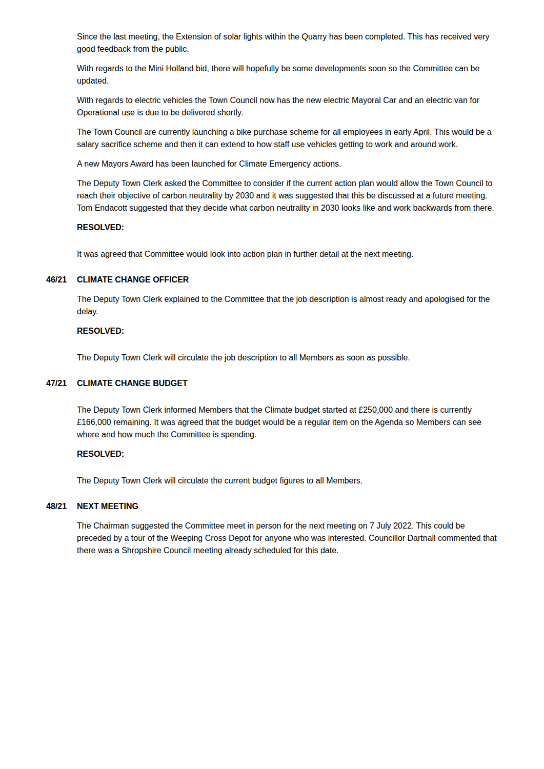Since the last meeting, the Extension of solar lights within the Quarry has been completed. This has received very good feedback from the public.
With regards to the Mini Holland bid, there will hopefully be some developments soon so the Committee can be updated.
With regards to electric vehicles the Town Council now has the new electric Mayoral Car and an electric van for Operational use is due to be delivered shortly.
The Town Council are currently launching a bike purchase scheme for all employees in early April. This would be a salary sacrifice scheme and then it can extend to how staff use vehicles getting to work and around work.
A new Mayors Award has been launched for Climate Emergency actions.
The Deputy Town Clerk asked the Committee to consider if the current action plan would allow the Town Council to reach their objective of carbon neutrality by 2030 and it was suggested that this be discussed at a future meeting. Tom Endacott suggested that they decide what carbon neutrality in 2030 looks like and work backwards from there.
RESOLVED:
It was agreed that Committee would look into action plan in further detail at the next meeting.
46/21
CLIMATE CHANGE OFFICER
The Deputy Town Clerk explained to the Committee that the job description is almost ready and apologised for the delay.
RESOLVED:
The Deputy Town Clerk will circulate the job description to all Members as soon as possible.
47/21
CLIMATE CHANGE BUDGET
The Deputy Town Clerk informed Members that the Climate budget started at £250,000 and there is currently £166,000 remaining. It was agreed that the budget would be a regular item on the Agenda so Members can see where and how much the Committee is spending.
RESOLVED:
The Deputy Town Clerk will circulate the current budget figures to all Members.
48/21
NEXT MEETING
The Chairman suggested the Committee meet in person for the next meeting on 7 July 2022. This could be preceded by a tour of the Weeping Cross Depot for anyone who was interested. Councillor Dartnall commented that there was a Shropshire Council meeting already scheduled for this date.